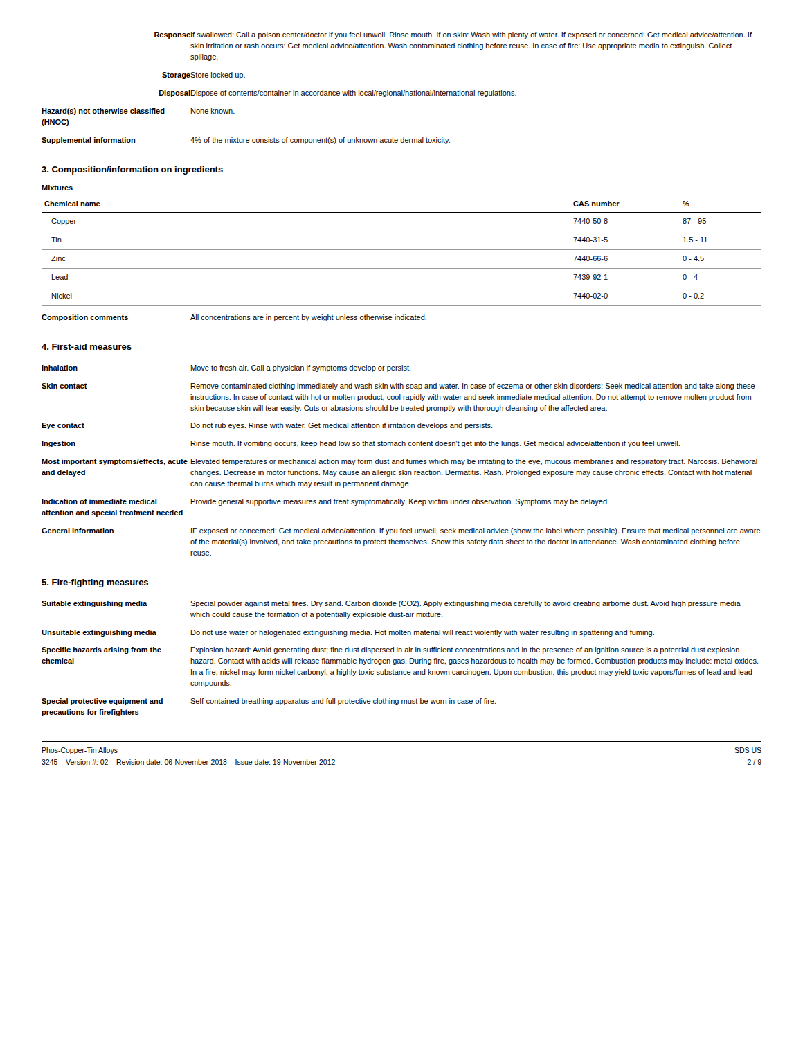| Response | If swallowed: Call a poison center/doctor if you feel unwell. Rinse mouth. If on skin: Wash with plenty of water. If exposed or concerned: Get medical advice/attention. If skin irritation or rash occurs: Get medical advice/attention. Wash contaminated clothing before reuse. In case of fire: Use appropriate media to extinguish. Collect spillage. |
| Storage | Store locked up. |
| Disposal | Dispose of contents/container in accordance with local/regional/national/international regulations. |
| Hazard(s) not otherwise classified (HNOC) | None known. |
| Supplemental information | 4% of the mixture consists of component(s) of unknown acute dermal toxicity. |
3. Composition/information on ingredients
Mixtures
| Chemical name | CAS number | % |
| --- | --- | --- |
| Copper | 7440-50-8 | 87 - 95 |
| Tin | 7440-31-5 | 1.5 - 11 |
| Zinc | 7440-66-6 | 0 - 4.5 |
| Lead | 7439-92-1 | 0 - 4 |
| Nickel | 7440-02-0 | 0 - 0.2 |
| Composition comments | All concentrations are in percent by weight unless otherwise indicated. |
4. First-aid measures
| Inhalation | Move to fresh air. Call a physician if symptoms develop or persist. |
| Skin contact | Remove contaminated clothing immediately and wash skin with soap and water. In case of eczema or other skin disorders: Seek medical attention and take along these instructions. In case of contact with hot or molten product, cool rapidly with water and seek immediate medical attention. Do not attempt to remove molten product from skin because skin will tear easily. Cuts or abrasions should be treated promptly with thorough cleansing of the affected area. |
| Eye contact | Do not rub eyes. Rinse with water. Get medical attention if irritation develops and persists. |
| Ingestion | Rinse mouth. If vomiting occurs, keep head low so that stomach content doesn't get into the lungs. Get medical advice/attention if you feel unwell. |
| Most important symptoms/effects, acute and delayed | Elevated temperatures or mechanical action may form dust and fumes which may be irritating to the eye, mucous membranes and respiratory tract. Narcosis. Behavioral changes. Decrease in motor functions. May cause an allergic skin reaction. Dermatitis. Rash. Prolonged exposure may cause chronic effects. Contact with hot material can cause thermal burns which may result in permanent damage. |
| Indication of immediate medical attention and special treatment needed | Provide general supportive measures and treat symptomatically. Keep victim under observation. Symptoms may be delayed. |
| General information | IF exposed or concerned: Get medical advice/attention. If you feel unwell, seek medical advice (show the label where possible). Ensure that medical personnel are aware of the material(s) involved, and take precautions to protect themselves. Show this safety data sheet to the doctor in attendance. Wash contaminated clothing before reuse. |
5. Fire-fighting measures
| Suitable extinguishing media | Special powder against metal fires. Dry sand. Carbon dioxide (CO2). Apply extinguishing media carefully to avoid creating airborne dust. Avoid high pressure media which could cause the formation of a potentially explosible dust-air mixture. |
| Unsuitable extinguishing media | Do not use water or halogenated extinguishing media. Hot molten material will react violently with water resulting in spattering and fuming. |
| Specific hazards arising from the chemical | Explosion hazard: Avoid generating dust; fine dust dispersed in air in sufficient concentrations and in the presence of an ignition source is a potential dust explosion hazard. Contact with acids will release flammable hydrogen gas. During fire, gases hazardous to health may be formed. Combustion products may include: metal oxides. In a fire, nickel may form nickel carbonyl, a highly toxic substance and known carcinogen. Upon combustion, this product may yield toxic vapors/fumes of lead and lead compounds. |
| Special protective equipment and precautions for firefighters | Self-contained breathing apparatus and full protective clothing must be worn in case of fire. |
| Phos-Copper-Tin Alloys | SDS US |
| 3245 Version #: 02 Revision date: 06-November-2018 Issue date: 19-November-2012 | 2 / 9 |